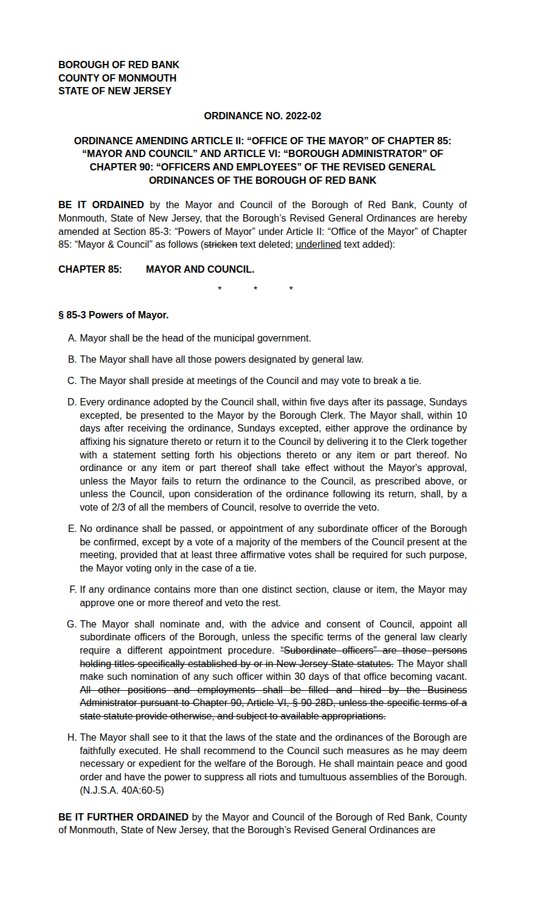BOROUGH OF RED BANK
COUNTY OF MONMOUTH
STATE OF NEW JERSEY
ORDINANCE NO. 2022-02
ORDINANCE AMENDING ARTICLE II: “OFFICE OF THE MAYOR” OF CHAPTER 85: “MAYOR AND COUNCIL” AND ARTICLE VI: “BOROUGH ADMINISTRATOR” OF CHAPTER 90: “OFFICERS AND EMPLOYEES” OF THE REVISED GENERAL ORDINANCES OF THE BOROUGH OF RED BANK
BE IT ORDAINED by the Mayor and Council of the Borough of Red Bank, County of Monmouth, State of New Jersey, that the Borough’s Revised General Ordinances are hereby amended at Section 85-3: “Powers of Mayor” under Article II: “Office of the Mayor” of Chapter 85: “Mayor & Council” as follows (stricken text deleted; underlined text added):
CHAPTER 85: MAYOR AND COUNCIL.
* * *
§ 85-3 Powers of Mayor.
Mayor shall be the head of the municipal government.
The Mayor shall have all those powers designated by general law.
The Mayor shall preside at meetings of the Council and may vote to break a tie.
Every ordinance adopted by the Council shall, within five days after its passage, Sundays excepted, be presented to the Mayor by the Borough Clerk. The Mayor shall, within 10 days after receiving the ordinance, Sundays excepted, either approve the ordinance by affixing his signature thereto or return it to the Council by delivering it to the Clerk together with a statement setting forth his objections thereto or any item or part thereof. No ordinance or any item or part thereof shall take effect without the Mayor's approval, unless the Mayor fails to return the ordinance to the Council, as prescribed above, or unless the Council, upon consideration of the ordinance following its return, shall, by a vote of 2/3 of all the members of Council, resolve to override the veto.
No ordinance shall be passed, or appointment of any subordinate officer of the Borough be confirmed, except by a vote of a majority of the members of the Council present at the meeting, provided that at least three affirmative votes shall be required for such purpose, the Mayor voting only in the case of a tie.
If any ordinance contains more than one distinct section, clause or item, the Mayor may approve one or more thereof and veto the rest.
The Mayor shall nominate and, with the advice and consent of Council, appoint all subordinate officers of the Borough, unless the specific terms of the general law clearly require a different appointment procedure. “Subordinate officers” are those persons holding titles specifically established by or in New Jersey State statutes. The Mayor shall make such nomination of any such officer within 30 days of that office becoming vacant. All other positions and employments shall be filled and hired by the Business Administrator pursuant to Chapter 90, Article VI, § 90-28D, unless the specific terms of a state statute provide otherwise, and subject to available appropriations.
The Mayor shall see to it that the laws of the state and the ordinances of the Borough are faithfully executed. He shall recommend to the Council such measures as he may deem necessary or expedient for the welfare of the Borough. He shall maintain peace and good order and have the power to suppress all riots and tumultuous assemblies of the Borough. (N.J.S.A. 40A:60-5)
BE IT FURTHER ORDAINED by the Mayor and Council of the Borough of Red Bank, County of Monmouth, State of New Jersey, that the Borough’s Revised General Ordinances are